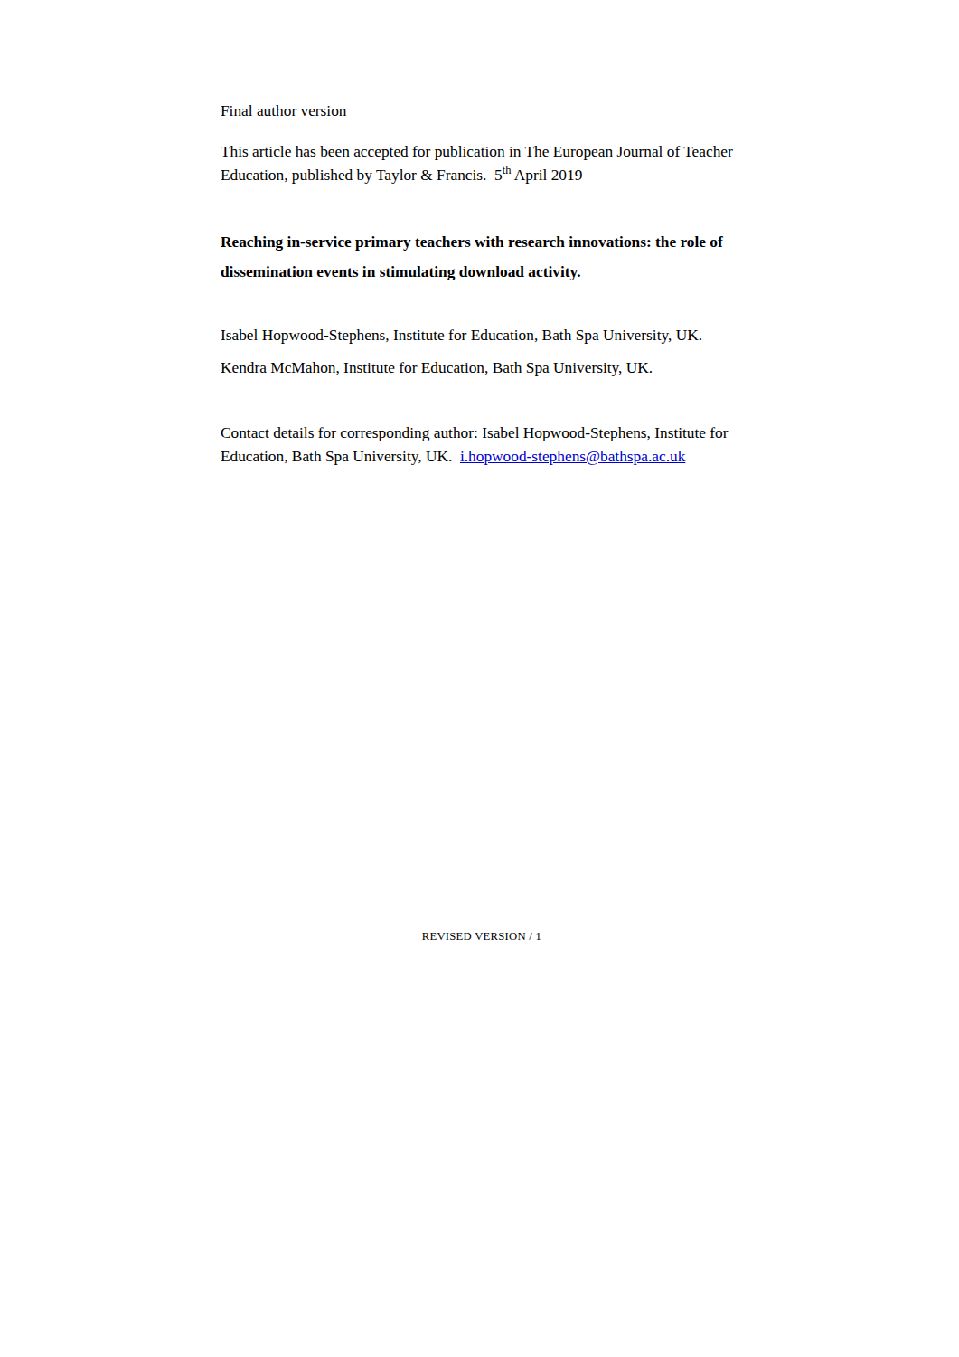Final author version
This article has been accepted for publication in The European Journal of Teacher Education, published by Taylor & Francis. 5th April 2019
Reaching in-service primary teachers with research innovations: the role of dissemination events in stimulating download activity.
Isabel Hopwood-Stephens, Institute for Education, Bath Spa University, UK.
Kendra McMahon, Institute for Education, Bath Spa University, UK.
Contact details for corresponding author: Isabel Hopwood-Stephens, Institute for Education, Bath Spa University, UK. i.hopwood-stephens@bathspa.ac.uk
REVISED VERSION / 1